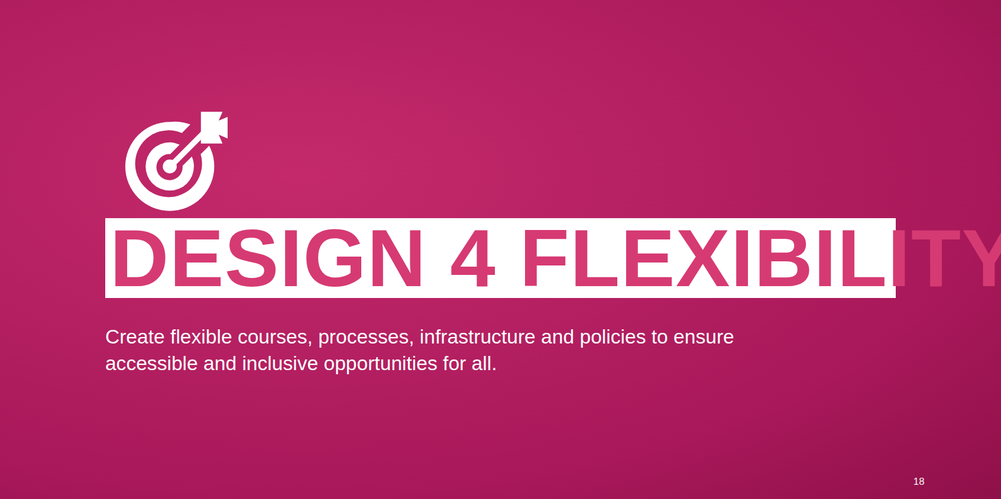Design 4 Flexibility
Create flexible courses, processes, infrastructure and policies to ensure accessible and inclusive opportunities for all.
18